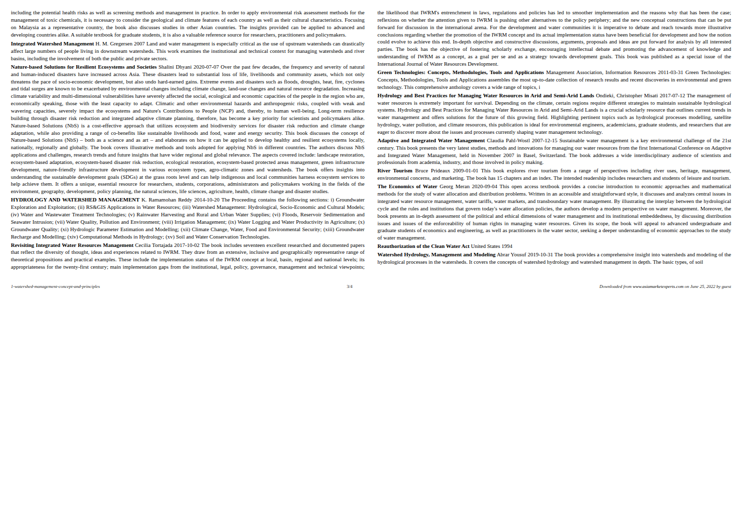including the potential health risks as well as screening methods and management in practice. In order to apply environmental risk assessment methods for the management of toxic chemicals, it is necessary to consider the geological and climate features of each country as well as their cultural characteristics. Focusing on Malaysia as a representative country, the book also discusses studies in other Asian countries. The insights provided can be applied to advanced and developing countries alike. A suitable textbook for graduate students, it is also a valuable reference source for researchers, practitioners and policymakers.
Integrated Watershed Management H. M. Gregersen 2007 Land and water management is especially critical as the use of upstream watersheds can drastically affect large numbers of people living in downstream watersheds. This work examines the institutional and technical context for managing watersheds and river basins, including the involvement of both the public and private sectors.
Nature-based Solutions for Resilient Ecosystems and Societies Shalini Dhyani 2020-07-07 Over the past few decades, the frequency and severity of natural and human-induced disasters have increased across Asia. These disasters lead to substantial loss of life, livelihoods and community assets, which not only threatens the pace of socio-economic development, but also undo hard-earned gains. Extreme events and disasters such as floods, droughts, heat, fire, cyclones and tidal surges are known to be exacerbated by environmental changes including climate change, land-use changes and natural resource degradation. Increasing climate variability and multi-dimensional vulnerabilities have severely affected the social, ecological and economic capacities of the people in the region who are, economically speaking, those with the least capacity to adapt. Climatic and other environmental hazards and anthropogenic risks, coupled with weak and wavering capacities, severely impact the ecosystems and Nature's Contributions to People (NCP) and, thereby, to human well-being. Long-term resilience building through disaster risk reduction and integrated adaptive climate planning, therefore, has become a key priority for scientists and policymakers alike. Nature-based Solutions (NbS) is a cost-effective approach that utilizes ecosystem and biodiversity services for disaster risk reduction and climate change adaptation, while also providing a range of co-benefits like sustainable livelihoods and food, water and energy security. This book discusses the concept of Nature-based Solutions (NbS) – both as a science and as art – and elaborates on how it can be applied to develop healthy and resilient ecosystems locally, nationally, regionally and globally. The book covers illustrative methods and tools adopted for applying NbS in different countries. The authors discuss NbS applications and challenges, research trends and future insights that have wider regional and global relevance. The aspects covered include: landscape restoration, ecosystem-based adaptation, ecosystem-based disaster risk reduction, ecological restoration, ecosystem-based protected areas management, green infrastructure development, nature-friendly infrastructure development in various ecosystem types, agro-climatic zones and watersheds. The book offers insights into understanding the sustainable development goals (SDGs) at the grass roots level and can help indigenous and local communities harness ecosystem services to help achieve them. It offers a unique, essential resource for researchers, students, corporations, administrators and policymakers working in the fields of the environment, geography, development, policy planning, the natural sciences, life sciences, agriculture, health, climate change and disaster studies.
HYDROLOGY AND WATERSHED MANAGEMENT K. Ramamohan Reddy 2014-10-20 The Proceeding contains the following sections: i) Groundwater Exploration and Exploitation; (ii) RS&GIS Applications in Water Resources; (iii) Watershed Management: Hydrological, Socio-Economic and Cultural Models; (iv) Water and Wastewater Treatment Technologies; (v) Rainwater Harvesting and Rural and Urban Water Supplies; (vi) Floods, Reservoir Sedimentation and Seawater Intrusion; (vii) Water Quality, Pollution and Environment; (viii) Irrigation Management; (ix) Water Logging and Water Productivity in Agriculture; (x) Groundwater Quality; (xi) Hydrologic Parameter Estimation and Modelling; (xii) Climate Change, Water, Food and Environmental Security; (xiii) Groundwater Recharge and Modelling; (xiv) Computational Methods in Hydrology; (xv) Soil and Water Conservation Technologies.
Revisiting Integrated Water Resources Management Cecilia Tortajada 2017-10-02 The book includes seventeen excellent researched and documented papers that reflect the diversity of thought, ideas and experiences related to IWRM. They draw from an extensive, inclusive and geographically representative range of theoretical propositions and practical examples. These include the implementation status of the IWRM concept at local, basin, regional and national levels; its appropriateness for the twenty-first century; main implementation gaps from the institutional, legal, policy, governance, management and technical viewpoints; the likelihood that IWRM's entrenchment in laws, regulations and policies has led to smoother implementation and the reasons why that has been the case; reflexions on whether the attention given to IWRM is pushing other alternatives to the policy periphery; and the new conceptual constructions that can be put forward for discussion in the international arena. For the development and water communities it is imperative to debate and reach towards more illustrative conclusions regarding whether the promotion of the IWRM concept and its actual implementation status have been beneficial for development and how the notion could evolve to achieve this end. In-depth objective and constructive discussions, arguments, proposals and ideas are put forward for analysis by all interested parties. The book has the objective of fostering scholarly exchange, encouraging intellectual debate and promoting the advancement of knowledge and understanding of IWRM as a concept, as a goal per se and as a strategy towards development goals. This book was published as a special issue of the International Journal of Water Resources Development.
Green Technologies: Concepts, Methodologies, Tools and Applications Management Association, Information Resources 2011-03-31 Green Technologies: Concepts, Methodologies, Tools and Applications assembles the most up-to-date collection of research results and recent discoveries in environmental and green technology. This comprehensive anthology covers a wide range of topics, i
Hydrology and Best Practices for Managing Water Resources in Arid and Semi-Arid Lands Ondieki, Christopher Misati 2017-07-12 The management of water resources is extremely important for survival. Depending on the climate, certain regions require different strategies to maintain sustainable hydrological systems. Hydrology and Best Practices for Managing Water Resources in Arid and Semi-Arid Lands is a crucial scholarly resource that outlines current trends in water management and offers solutions for the future of this growing field. Highlighting pertinent topics such as hydrological processes modelling, satellite hydrology, water pollution, and climate resources, this publication is ideal for environmental engineers, academicians, graduate students, and researchers that are eager to discover more about the issues and processes currently shaping water management technology.
Adaptive and Integrated Water Management Claudia Pahl-Wostl 2007-12-15 Sustainable water management is a key environmental challenge of the 21st century. This book presents the very latest studies, methods and innovations for managing our water resources from the first International Conference on Adaptive and Integrated Water Management, held in November 2007 in Basel, Switzerland. The book addresses a wide interdisciplinary audience of scientists and professionals from academia, industry, and those involved in policy making.
River Tourism Bruce Prideaux 2009-01-01 This book explores river tourism from a range of perspectives including river uses, heritage, management, environmental concerns, and marketing. The book has 15 chapters and an index. The intended readership includes researchers and students of leisure and tourism.
The Economics of Water Georg Meran 2020-09-04 This open access textbook provides a concise introduction to economic approaches and mathematical methods for the study of water allocation and distribution problems. Written in an accessible and straightforward style, it discusses and analyzes central issues in integrated water resource management, water tariffs, water markets, and transboundary water management. By illustrating the interplay between the hydrological cycle and the rules and institutions that govern today's water allocation policies, the authors develop a modern perspective on water management. Moreover, the book presents an in-depth assessment of the political and ethical dimensions of water management and its institutional embeddedness, by discussing distribution issues and issues of the enforceability of human rights in managing water resources. Given its scope, the book will appeal to advanced undergraduate and graduate students of economics and engineering, as well as practitioners in the water sector, seeking a deeper understanding of economic approaches to the study of water management.
Reauthorization of the Clean Water Act United States 1994
Watershed Hydrology, Management and Modeling Abrar Yousuf 2019-10-31 The book provides a comprehensive insight into watersheds and modeling of the hydrological processes in the watersheds. It covers the concepts of watershed hydrology and watershed management in depth. The basic types, of soil
1-watershed-management-concept-and-principles
3/4
Downloaded from www.asiamarketexperts.com on June 25, 2022 by guest